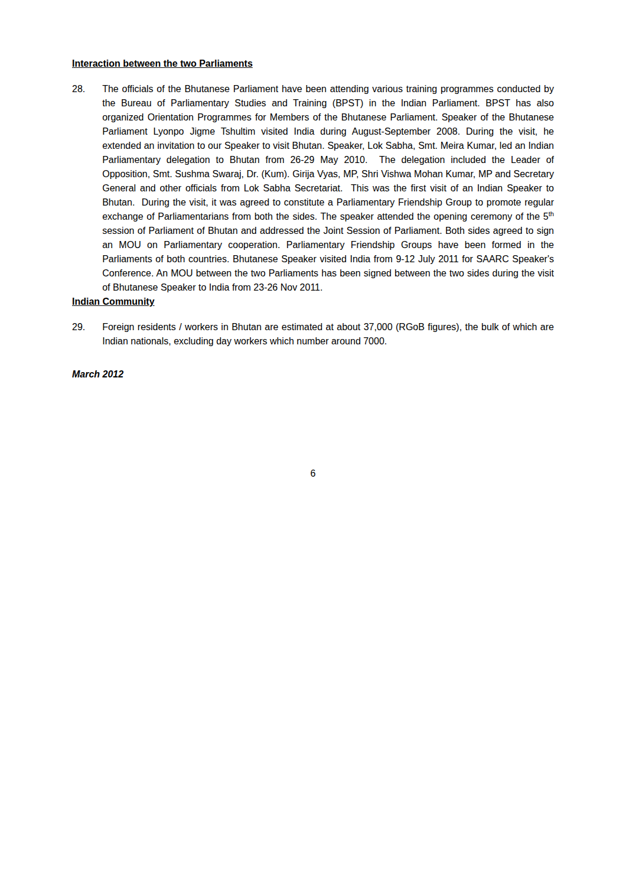Interaction between the two Parliaments
28.
The officials of the Bhutanese Parliament have been attending various training programmes conducted by the Bureau of Parliamentary Studies and Training (BPST) in the Indian Parliament. BPST has also organized Orientation Programmes for Members of the Bhutanese Parliament. Speaker of the Bhutanese Parliament Lyonpo Jigme Tshultim visited India during August-September 2008. During the visit, he extended an invitation to our Speaker to visit Bhutan. Speaker, Lok Sabha, Smt. Meira Kumar, led an Indian Parliamentary delegation to Bhutan from 26-29 May 2010. The delegation included the Leader of Opposition, Smt. Sushma Swaraj, Dr. (Kum). Girija Vyas, MP, Shri Vishwa Mohan Kumar, MP and Secretary General and other officials from Lok Sabha Secretariat. This was the first visit of an Indian Speaker to Bhutan. During the visit, it was agreed to constitute a Parliamentary Friendship Group to promote regular exchange of Parliamentarians from both the sides. The speaker attended the opening ceremony of the 5th session of Parliament of Bhutan and addressed the Joint Session of Parliament. Both sides agreed to sign an MOU on Parliamentary cooperation. Parliamentary Friendship Groups have been formed in the Parliaments of both countries. Bhutanese Speaker visited India from 9-12 July 2011 for SAARC Speaker's Conference. An MOU between the two Parliaments has been signed between the two sides during the visit of Bhutanese Speaker to India from 23-26 Nov 2011.
Indian Community
29.
Foreign residents / workers in Bhutan are estimated at about 37,000 (RGoB figures), the bulk of which are Indian nationals, excluding day workers which number around 7000.
March 2012
6